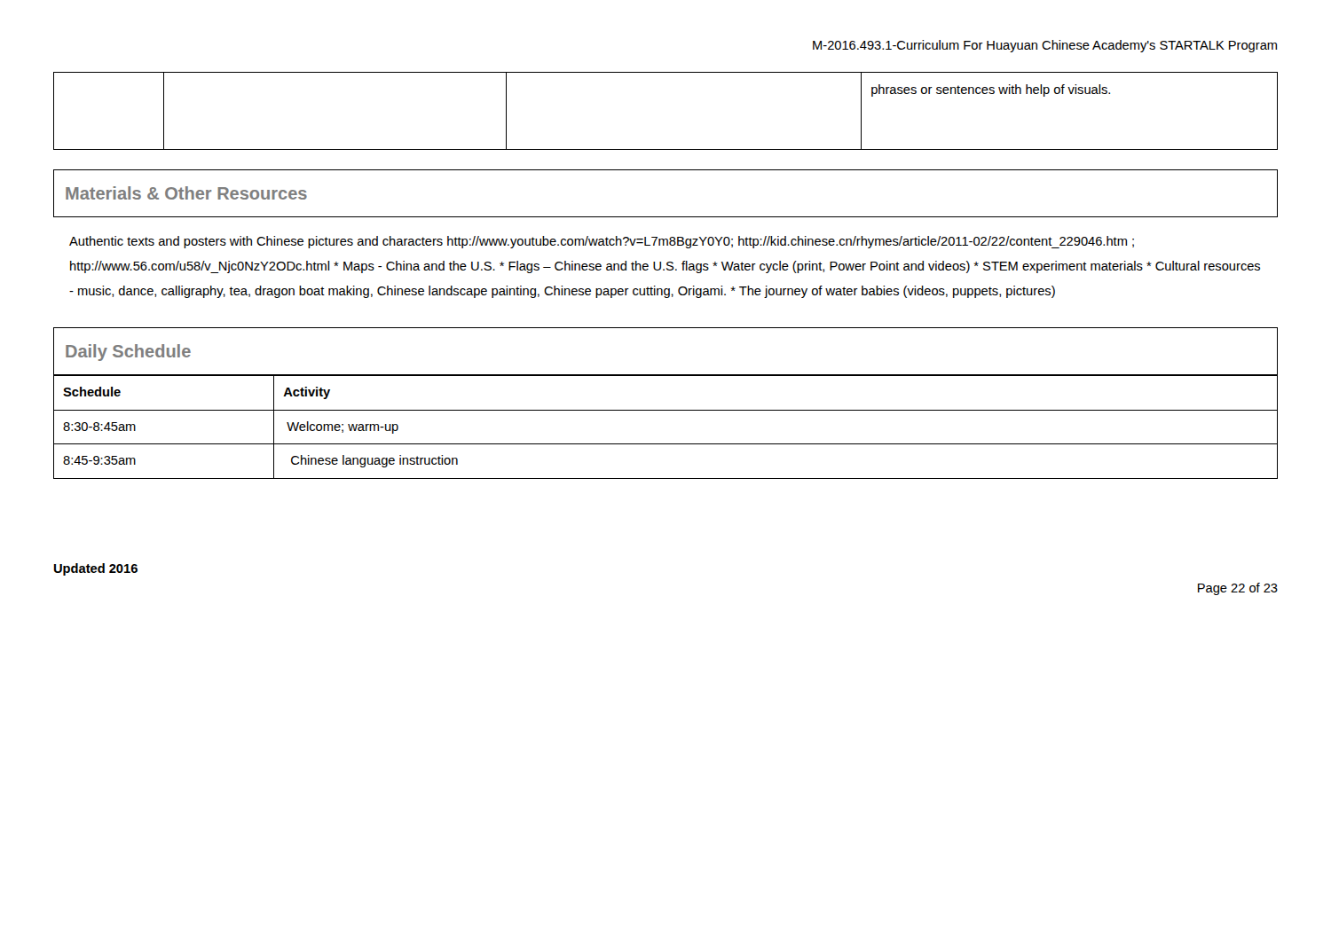M-2016.493.1-Curriculum For Huayuan Chinese Academy's STARTALK Program
| | | | phrases or sentences with help of visuals. |
Materials & Other Resources
Authentic texts and posters with Chinese pictures and characters http://www.youtube.com/watch?v=L7m8BgzY0Y0; http://kid.chinese.cn/rhymes/article/2011-02/22/content_229046.htm ; http://www.56.com/u58/v_Njc0NzY2ODc.html * Maps - China and the U.S. * Flags – Chinese and the U.S. flags * Water cycle (print, Power Point and videos) * STEM experiment materials * Cultural resources - music, dance, calligraphy, tea, dragon boat making, Chinese landscape painting, Chinese paper cutting, Origami. * The journey of water babies (videos, puppets, pictures)
Daily Schedule
| Schedule | Activity |
| --- | --- |
| 8:30-8:45am | Welcome; warm-up |
| 8:45-9:35am | Chinese language instruction |
Updated 2016 Page 22 of 23